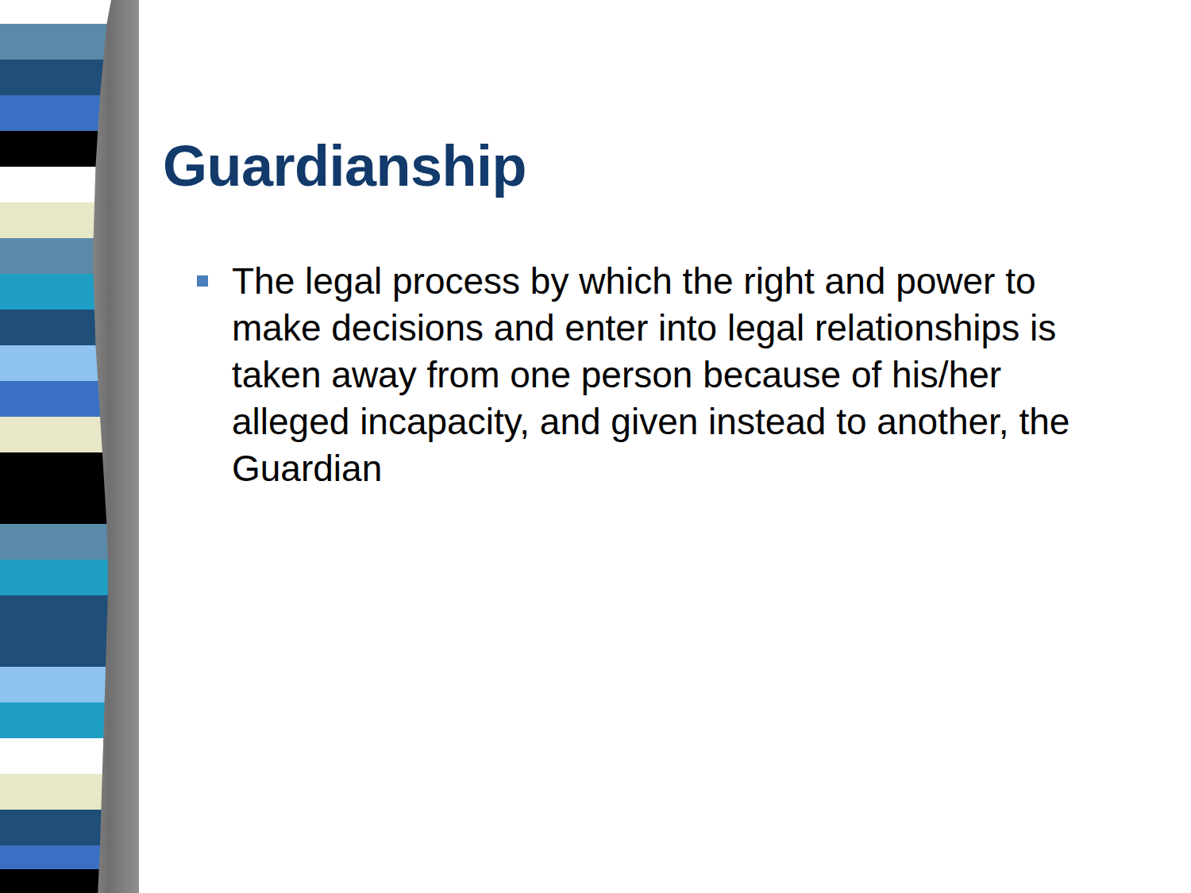Guardianship
The legal process by which the right and power to make decisions and enter into legal relationships is taken away from one person because of his/her alleged incapacity, and given instead to another, the Guardian